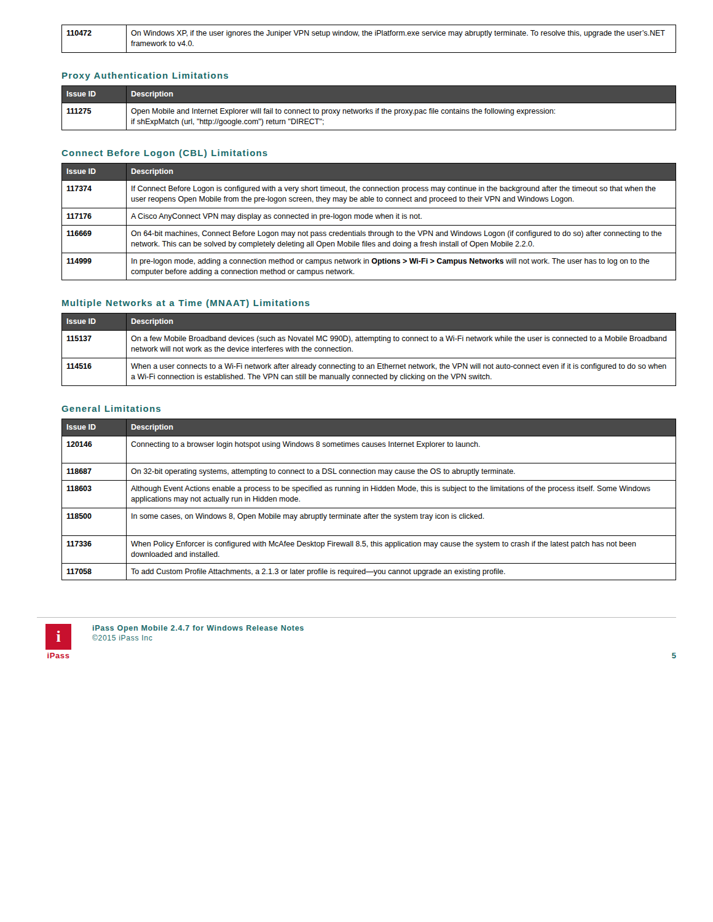| 110472 | On Windows XP, if the user ignores the Juniper VPN setup window, the iPlatform.exe service may abruptly terminate. To resolve this, upgrade the user’s.NET framework to v4.0. |
Proxy Authentication Limitations
| Issue ID | Description |
| --- | --- |
| 111275 | Open Mobile and Internet Explorer will fail to connect to proxy networks if the proxy.pac file contains the following expression: if shExpMatch (url, "http://google.com") return "DIRECT"; |
Connect Before Logon (CBL) Limitations
| Issue ID | Description |
| --- | --- |
| 117374 | If Connect Before Logon is configured with a very short timeout, the connection process may continue in the background after the timeout so that when the user reopens Open Mobile from the pre-logon screen, they may be able to connect and proceed to their VPN and Windows Logon. |
| 117176 | A Cisco AnyConnect VPN may display as connected in pre-logon mode when it is not. |
| 116669 | On 64-bit machines, Connect Before Logon may not pass credentials through to the VPN and Windows Logon (if configured to do so) after connecting to the network. This can be solved by completely deleting all Open Mobile files and doing a fresh install of Open Mobile 2.2.0. |
| 114999 | In pre-logon mode, adding a connection method or campus network in Options > Wi-Fi > Campus Networks will not work. The user has to log on to the computer before adding a connection method or campus network. |
Multiple Networks at a Time (MNAAT) Limitations
| Issue ID | Description |
| --- | --- |
| 115137 | On a few Mobile Broadband devices (such as Novatel MC 990D), attempting to connect to a Wi-Fi network while the user is connected to a Mobile Broadband network will not work as the device interferes with the connection. |
| 114516 | When a user connects to a Wi-Fi network after already connecting to an Ethernet network, the VPN will not auto-connect even if it is configured to do so when a Wi-Fi connection is established. The VPN can still be manually connected by clicking on the VPN switch. |
General Limitations
| Issue ID | Description |
| --- | --- |
| 120146 | Connecting to a browser login hotspot using Windows 8 sometimes causes Internet Explorer to launch. |
| 118687 | On 32-bit operating systems, attempting to connect to a DSL connection may cause the OS to abruptly terminate. |
| 118603 | Although Event Actions enable a process to be specified as running in Hidden Mode, this is subject to the limitations of the process itself. Some Windows applications may not actually run in Hidden mode. |
| 118500 | In some cases, on Windows 8, Open Mobile may abruptly terminate after the system tray icon is clicked. |
| 117336 | When Policy Enforcer is configured with McAfee Desktop Firewall 8.5, this application may cause the system to crash if the latest patch has not been downloaded and installed. |
| 117058 | To add Custom Profile Attachments, a 2.1.3 or later profile is required—you cannot upgrade an existing profile. |
i
iPass
iPass Open Mobile 2.4.7 for Windows Release Notes
©2015 iPass Inc
5